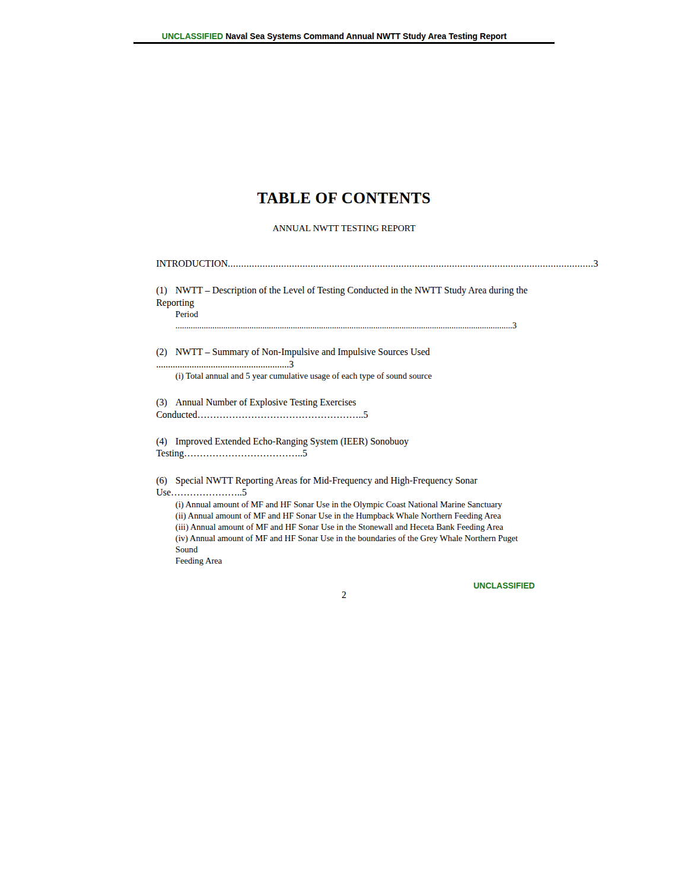UNCLASSIFIED Naval Sea Systems Command Annual NWTT Study Area Testing Report
TABLE OF CONTENTS
ANNUAL NWTT TESTING REPORT
INTRODUCTION......................................................................................................................................... 3
(1) NWTT – Description of the Level of Testing Conducted in the NWTT Study Area during the Reporting Period ...........................................................................................................................................................3
(2) NWTT – Summary of Non-Impulsive and Impulsive Sources Used ........................................................3 (i) Total annual and 5 year cumulative usage of each type of sound source
(3) Annual Number of Explosive Testing Exercises Conducted……………………………………………..5
(4) Improved Extended Echo-Ranging System (IEER) Sonobuoy Testing………………………………..5
(6) Special NWTT Reporting Areas for Mid-Frequency and High-Frequency Sonar Use…………………..5 (i) Annual amount of MF and HF Sonar Use in the Olympic Coast National Marine Sanctuary (ii) Annual amount of MF and HF Sonar Use in the Humpback Whale Northern Feeding Area (iii) Annual amount of MF and HF Sonar Use in the Stonewall and Heceta Bank Feeding Area (iv) Annual amount of MF and HF Sonar Use in the boundaries of the Grey Whale Northern Puget Sound Feeding Area
2
UNCLASSIFIED